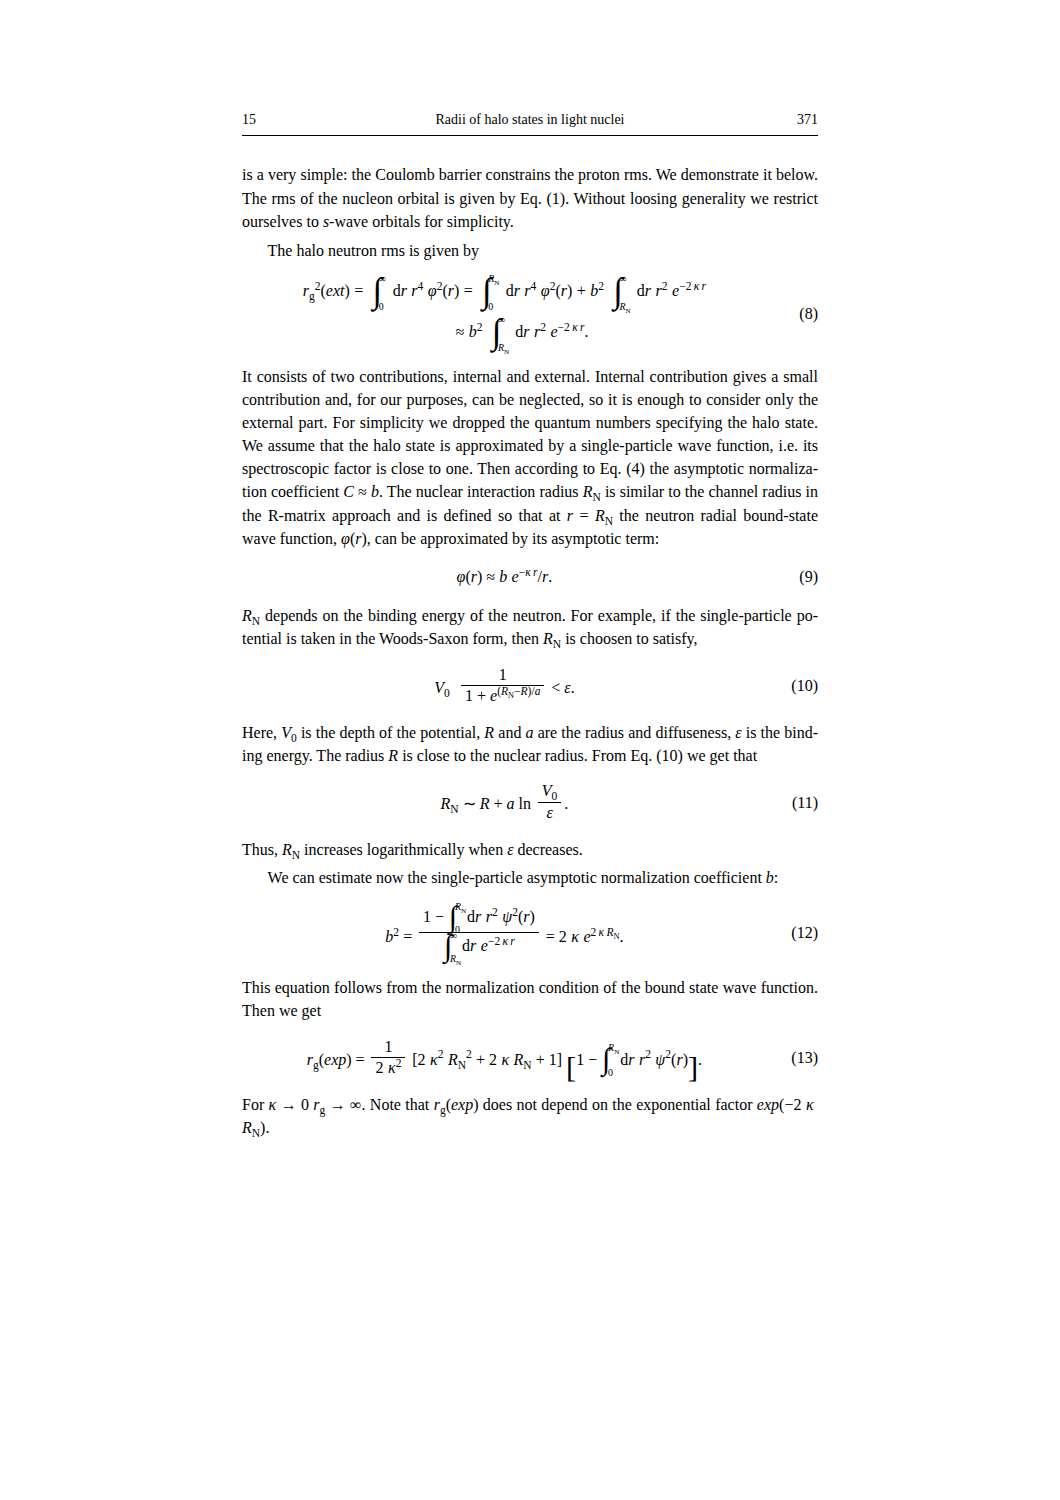15 Radii of halo states in light nuclei 371
is a very simple: the Coulomb barrier constrains the proton rms. We demonstrate it below. The rms of the nucleon orbital is given by Eq. (1). Without loosing generality we restrict ourselves to s-wave orbitals for simplicity.
The halo neutron rms is given by
rg2(ext) = ∫∞0 dr r4 φ2(r) = ∫RN 0 dr r4 φ2(r) + b2 ∫∞RN dr r2 e−2 κ r ≈ b2 ∫∞RN dr r2 e−2 κ r.
(8)
It consists of two contributions, internal and external. Internal contribution gives a small contribution and, for our purposes, can be neglected, so it is enough to consider only the external part. For simplicity we dropped the quantum numbers specifying the halo state. We assume that the halo state is approximated by a single-particle wave function, i.e. its spectroscopic factor is close to one. Then according to Eq. (4) the asymptotic normalization coefficient C ≈ b. The nuclear interaction radius RN is similar to the channel radius in the R-matrix approach and is defined so that at r = RN the neutron radial bound-state wave function, φ(r), can be approximated by its asymptotic term:
φ(r) ≈ b e−κ r/r.
(9)
RN depends on the binding energy of the neutron. For example, if the single-particle potential is taken in the Woods-Saxon form, then RN is choosen to satisfy,
V0 1 1 + e(RN−R)/a < ε.
(10)
Here, V0 is the depth of the potential, R and a are the radius and diffuseness, ε is the binding energy. The radius R is close to the nuclear radius. From Eq. (10) we get that
RN ∼ R + a ln V0 ε .
(11)
Thus, RN increases logarithmically when ε decreases.
We can estimate now the single-particle asymptotic normalization coefficient b:
b2 = 1 − ∫RN 0 dr r2 ψ2(r) ∫∞RN dr e−2 κ r = 2 κ e2 κ RN.
(12)
This equation follows from the normalization condition of the bound state wave function. Then we get
rg(exp) = 1 2 κ2 [2 κ2 RN2 + 2 κ RN + 1] [1 − ∫RN 0 dr r2 ψ2(r)].
(13)
For κ → 0 rg → ∞. Note that rg(exp) does not depend on the exponential factor exp(−2 κ RN).